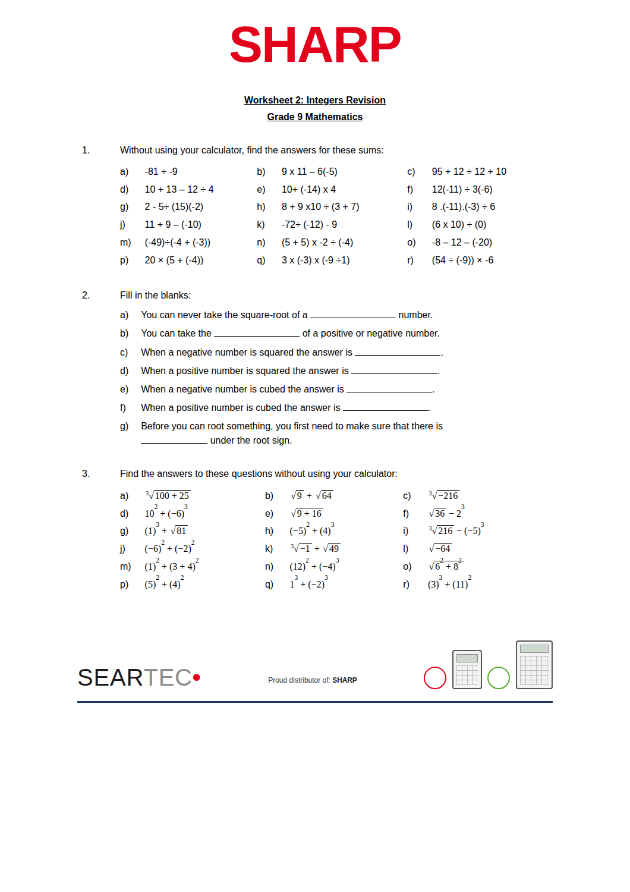SHARP
Worksheet 2: Integers Revision
Grade 9 Mathematics
Without using your calculator, find the answers for these sums:
| a) | -81 ÷ -9 | b) | 9 x 11 – 6(-5) | c) | 95 + 12 ÷ 12 + 10 |
| d) | 10 + 13 – 12 ÷ 4 | e) | 10+ (-14) x 4 | f) | 12(-11) ÷ 3(-6) |
| g) | 2 - 5÷ (15)(-2) | h) | 8 + 9 x10 ÷ (3 + 7) | i) | 8 .(-11).(-3) ÷ 6 |
| j) | 11 + 9 – (-10) | k) | -72÷ (-12) - 9 | l) | (6 x 10) ÷ (0) |
| m) | (-49)÷(-4 + (-3)) | n) | (5 + 5) x -2 ÷ (-4) | o) | -8 – 12 – (-20) |
| p) | 20 × (5 + (-4)) | q) | 3 x (-3) x (-9 ÷1) | r) | (54 ÷ (-9)) × -6 |
Fill in the blanks:
a) You can never take the square-root of a number.
b) You can take the of a positive or negative number.
c) When a negative number is squared the answer is .
d) When a positive number is squared the answer is .
e) When a negative number is cubed the answer is .
f) When a positive number is cubed the answer is .
g) Before you can root something, you first need to make sure that there is under the root sign.
Find the answers to these questions without using your calculator:
| a) | 3 √ 100 + 25 | b) | √ 9 + √ 64 | c) | 3 √ −216 |
| d) | 10 2 + (−6) 3 | e) | √ 9 + 16 | f) | √ 36 − 2 3 |
| g) | (1) 3 + √ 81 | h) | (−5) 2 + (4) 3 | i) | 3 √ 216 − (−5) 3 |
| j) | (−6) 2 + (−2) 2 | k) | 3 √ −1 + √ 49 | l) | √ −64 |
| m) | (1) 2 + (3 + 4) 2 | n) | (12) 2 + (−4) 3 | o) | √ 6 2 + 8 2 |
| p) | (5) 2 + (4) 2 | q) | 1 3 + (−2) 3 | r) | (3) 3 + (11) 2 |
SEAR TEC•
Proud distributor of: SHARP